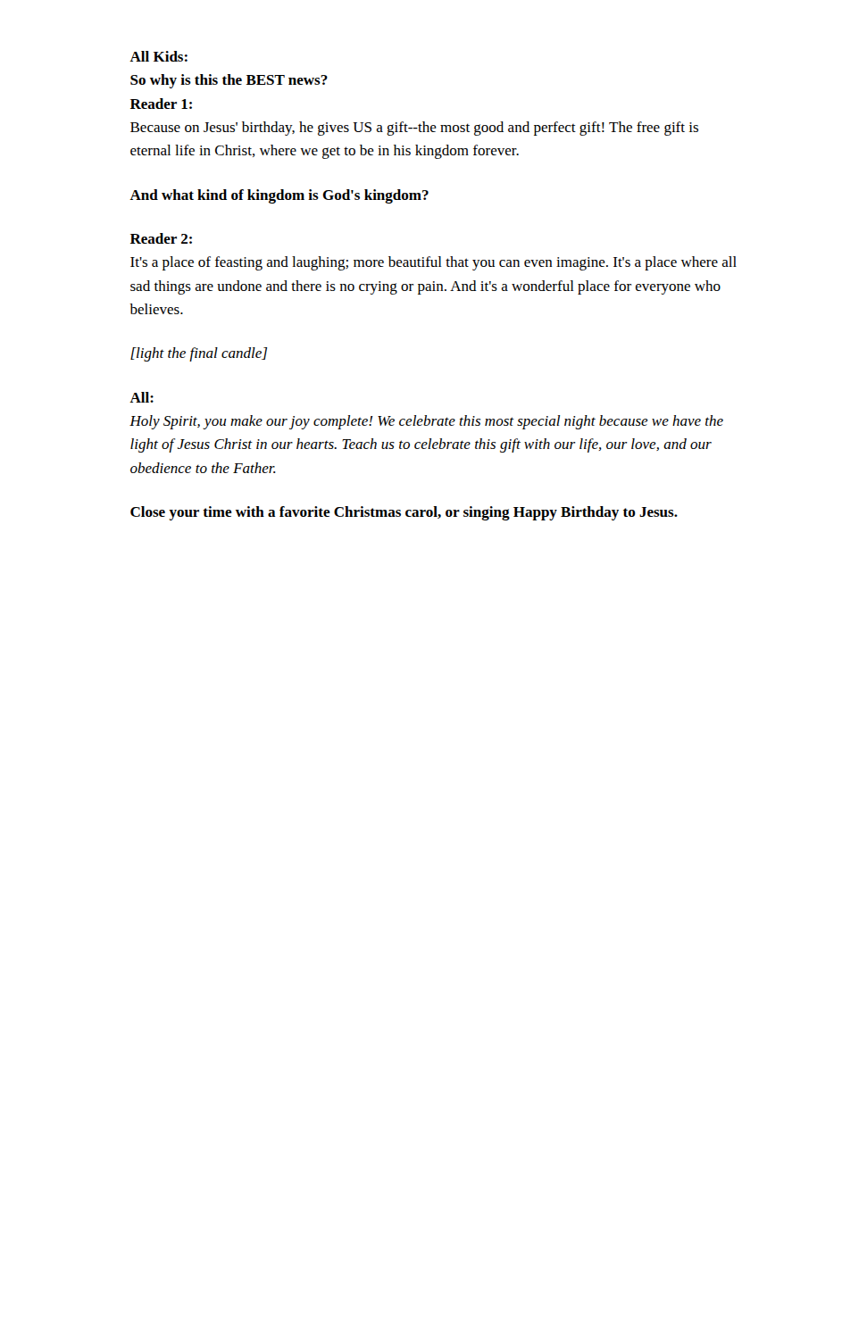All Kids:
So why is this the BEST news?
Reader 1:
Because on Jesus' birthday, he gives US a gift--the most good and perfect gift! The free gift is eternal life in Christ, where we get to be in his kingdom forever.
And what kind of kingdom is God's kingdom?
Reader 2:
It's a place of feasting and laughing; more beautiful that you can even imagine. It's a place where all sad things are undone and there is no crying or pain. And it's a wonderful place for everyone who believes.
[light the final candle]
All:
Holy Spirit, you make our joy complete! We celebrate this most special night because we have the light of Jesus Christ in our hearts. Teach us to celebrate this gift with our life, our love, and our obedience to the Father.
Close your time with a favorite Christmas carol, or singing Happy Birthday to Jesus.